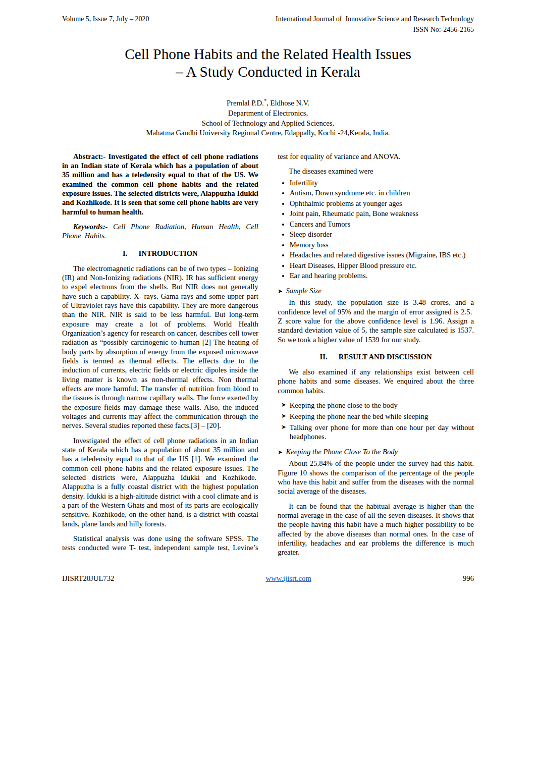Volume 5, Issue 7, July – 2020
International Journal of Innovative Science and Research Technology
ISSN No:-2456-2165
Cell Phone Habits and the Related Health Issues
– A Study Conducted in Kerala
Premlal P.D.*, Eldhose N.V.
Department of Electronics,
School of Technology and Applied Sciences,
Mahatma Gandhi University Regional Centre, Edappally, Kochi -24,Kerala, India.
Abstract:- Investigated the effect of cell phone radiations in an Indian state of Kerala which has a population of about 35 million and has a teledensity equal to that of the US. We examined the common cell phone habits and the related exposure issues. The selected districts were, Alappuzha Idukki and Kozhikode. It is seen that some cell phone habits are very harmful to human health.
Keywords:- Cell Phone Radiation, Human Health, Cell Phone Habits.
I. Introduction
The electromagnetic radiations can be of two types – Ionizing (IR) and Non-Ionizing radiations (NIR). IR has sufficient energy to expel electrons from the shells. But NIR does not generally have such a capability. X- rays, Gama rays and some upper part of Ultraviolet rays have this capability. They are more dangerous than the NIR. NIR is said to be less harmful. But long-term exposure may create a lot of problems. World Health Organization’s agency for research on cancer, describes cell tower radiation as “possibly carcinogenic to human [2] The heating of body parts by absorption of energy from the exposed microwave fields is termed as thermal effects. The effects due to the induction of currents, electric fields or electric dipoles inside the living matter is known as non-thermal effects. Non thermal effects are more harmful. The transfer of nutrition from blood to the tissues is through narrow capillary walls. The force exerted by the exposure fields may damage these walls. Also, the induced voltages and currents may affect the communication through the nerves. Several studies reported these facts.[3] – [20].
Investigated the effect of cell phone radiations in an Indian state of Kerala which has a population of about 35 million and has a teledensity equal to that of the US [1]. We examined the common cell phone habits and the related exposure issues. The selected districts were, Alappuzha Idukki and Kozhikode. Alappuzha is a fully coastal district with the highest population density. Idukki is a high-altitude district with a cool climate and is a part of the Western Ghats and most of its parts are ecologically sensitive. Kozhikode, on the other hand, is a district with coastal lands, plane lands and hilly forests.
Statistical analysis was done using the software SPSS. The tests conducted were T- test, independent sample test, Levine’s test for equality of variance and ANOVA.
The diseases examined were
Infertility
Autism, Down syndrome etc. in children
Ophthalmic problems at younger ages
Joint pain, Rheumatic pain, Bone weakness
Cancers and Tumors
Sleep disorder
Memory loss
Headaches and related digestive issues (Migraine, IBS etc.)
Heart Diseases, Hipper Blood pressure etc.
Ear and hearing problems.
Sample Size
In this study, the population size is 3.48 crores, and a confidence level of 95% and the margin of error assigned is 2.5. Z score value for the above confidence level is 1.96. Assign a standard deviation value of 5, the sample size calculated is 1537. So we took a higher value of 1539 for our study.
II. Result and Discussion
We also examined if any relationships exist between cell phone habits and some diseases. We enquired about the three common habits.
Keeping the phone close to the body
Keeping the phone near the bed while sleeping
Talking over phone for more than one hour per day without headphones.
Keeping the Phone Close To the Body
About 25.84% of the people under the survey had this habit. Figure 10 shows the comparison of the percentage of the people who have this habit and suffer from the diseases with the normal social average of the diseases.
It can be found that the habitual average is higher than the normal average in the case of all the seven diseases. It shows that the people having this habit have a much higher possibility to be affected by the above diseases than normal ones. In the case of infertility, headaches and ear problems the difference is much greater.
IJISRT20JUL732
www.ijisrt.com
996